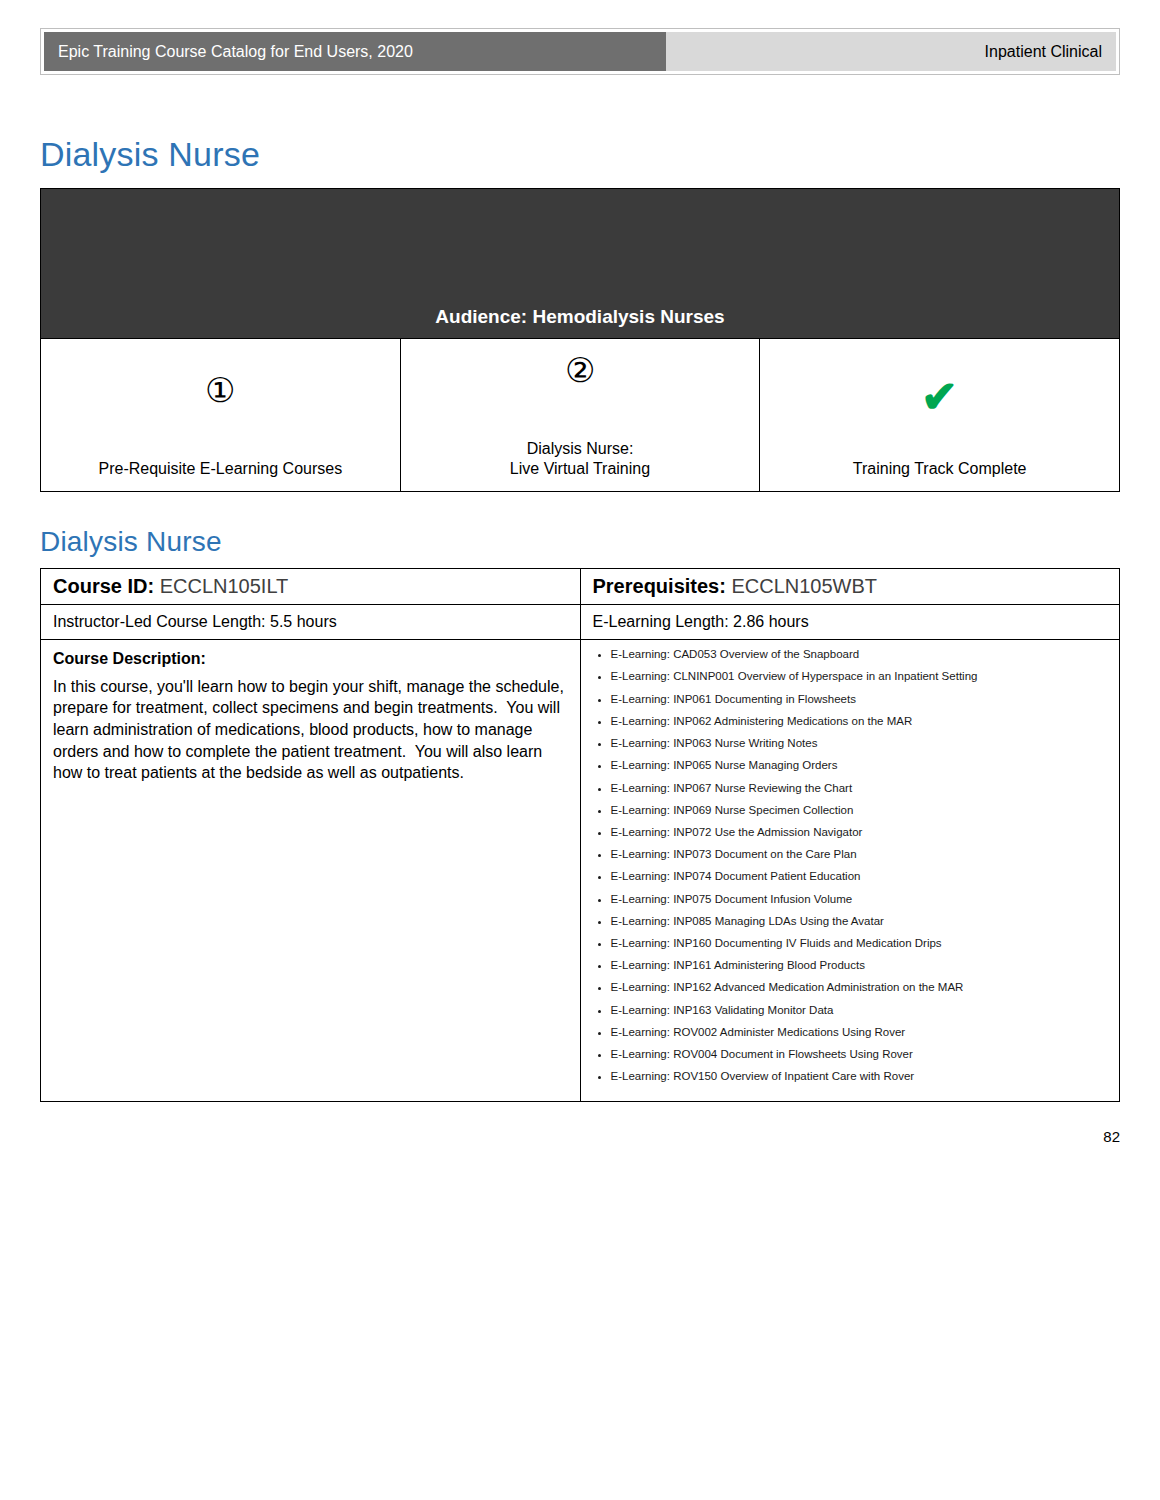Epic Training Course Catalog for End Users, 2020
Inpatient Clinical
Dialysis Nurse
| Audience: Hemodialysis Nurses |
| ① Pre-Requisite E-Learning Courses | ② Dialysis Nurse: Live Virtual Training | ✔ Training Track Complete |
Dialysis Nurse
| Course ID: ECCLN105ILT | Prerequisites: ECCLN105WBT |
| Instructor-Led Course Length: 5.5 hours | E-Learning Length: 2.86 hours |
| Course Description: In this course, you'll learn how to begin your shift, manage the schedule, prepare for treatment, collect specimens and begin treatments. You will learn administration of medications, blood products, how to manage orders and how to complete the patient treatment. You will also learn how to treat patients at the bedside as well as outpatients. | E-Learning: CAD053 Overview of the Snapboard E-Learning: CLNINP001 Overview of Hyperspace in an Inpatient Setting E-Learning: INP061 Documenting in Flowsheets E-Learning: INP062 Administering Medications on the MAR E-Learning: INP063 Nurse Writing Notes E-Learning: INP065 Nurse Managing Orders E-Learning: INP067 Nurse Reviewing the Chart E-Learning: INP069 Nurse Specimen Collection E-Learning: INP072 Use the Admission Navigator E-Learning: INP073 Document on the Care Plan E-Learning: INP074 Document Patient Education E-Learning: INP075 Document Infusion Volume E-Learning: INP085 Managing LDAs Using the Avatar E-Learning: INP160 Documenting IV Fluids and Medication Drips E-Learning: INP161 Administering Blood Products E-Learning: INP162 Advanced Medication Administration on the MAR E-Learning: INP163 Validating Monitor Data E-Learning: ROV002 Administer Medications Using Rover E-Learning: ROV004 Document in Flowsheets Using Rover E-Learning: ROV150 Overview of Inpatient Care with Rover |
82